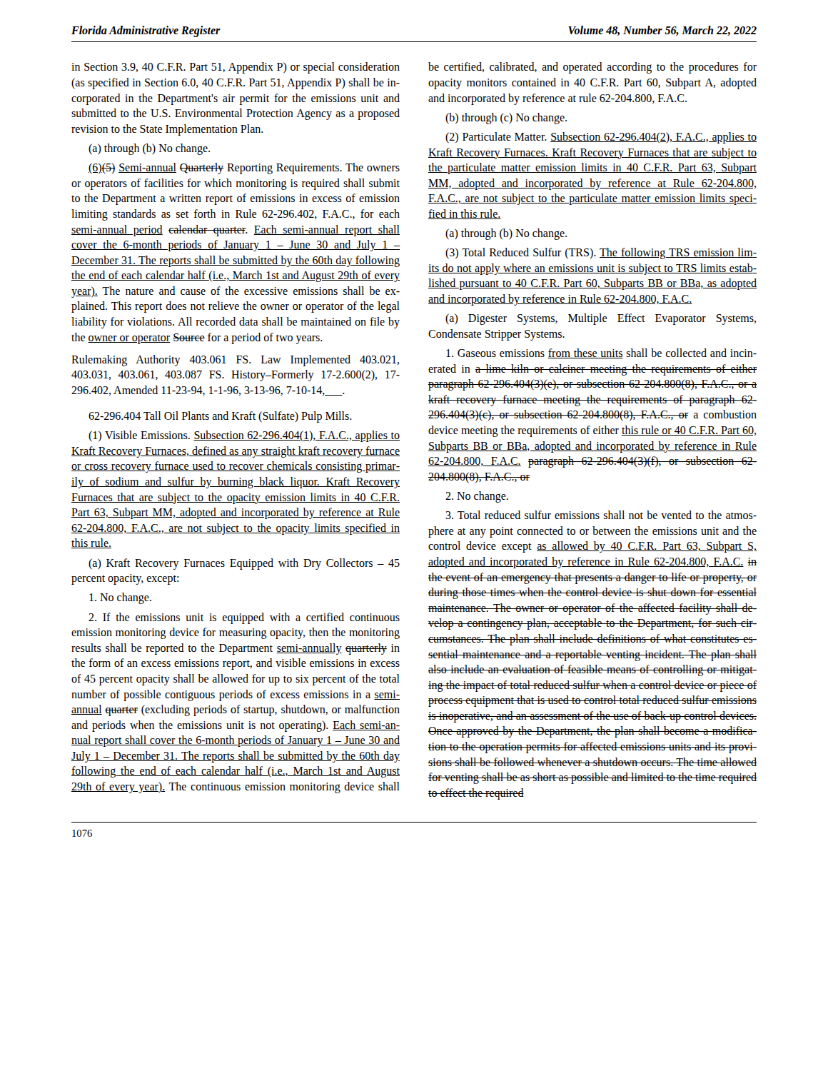Florida Administrative Register Volume 48, Number 56, March 22, 2022
in Section 3.9, 40 C.F.R. Part 51, Appendix P) or special consideration (as specified in Section 6.0, 40 C.F.R. Part 51, Appendix P) shall be incorporated in the Department's air permit for the emissions unit and submitted to the U.S. Environmental Protection Agency as a proposed revision to the State Implementation Plan.
(a) through (b) No change.
(6)(5) Semi-annual Quarterly Reporting Requirements. The owners or operators of facilities for which monitoring is required shall submit to the Department a written report of emissions in excess of emission limiting standards as set forth in Rule 62-296.402, F.A.C., for each semi-annual period calendar quarter. Each semi-annual report shall cover the 6-month periods of January 1 – June 30 and July 1 – December 31. The reports shall be submitted by the 60th day following the end of each calendar half (i.e., March 1st and August 29th of every year). The nature and cause of the excessive emissions shall be explained. This report does not relieve the owner or operator of the legal liability for violations. All recorded data shall be maintained on file by the owner or operator Source for a period of two years.
Rulemaking Authority 403.061 FS. Law Implemented 403.021, 403.031, 403.061, 403.087 FS. History–Formerly 17-2.600(2), 17-296.402, Amended 11-23-94, 1-1-96, 3-13-96, 7-10-14, .
62-296.404 Tall Oil Plants and Kraft (Sulfate) Pulp Mills.
(1) Visible Emissions. Subsection 62-296.404(1), F.A.C., applies to Kraft Recovery Furnaces, defined as any straight kraft recovery furnace or cross recovery furnace used to recover chemicals consisting primarily of sodium and sulfur by burning black liquor. Kraft Recovery Furnaces that are subject to the opacity emission limits in 40 C.F.R. Part 63, Subpart MM, adopted and incorporated by reference at Rule 62-204.800, F.A.C., are not subject to the opacity limits specified in this rule.
(a) Kraft Recovery Furnaces Equipped with Dry Collectors – 45 percent opacity, except:
1. No change.
2. If the emissions unit is equipped with a certified continuous emission monitoring device for measuring opacity, then the monitoring results shall be reported to the Department semi-annually quarterly in the form of an excess emissions report, and visible emissions in excess of 45 percent opacity shall be allowed for up to six percent of the total number of possible contiguous periods of excess emissions in a semi-annual quarter (excluding periods of startup, shutdown, or malfunction and periods when the emissions unit is not operating). Each semi-annual report shall cover the 6-month periods of January 1 – June 30 and July 1 – December 31. The reports shall be submitted by the 60th day following the end of each calendar half (i.e., March 1st and August 29th of every year). The continuous emission monitoring device shall be certified, calibrated, and operated according to the procedures for opacity monitors contained in 40 C.F.R. Part 60, Subpart A, adopted and incorporated by reference at rule 62-204.800, F.A.C.
(b) through (c) No change.
(2) Particulate Matter. Subsection 62-296.404(2), F.A.C., applies to Kraft Recovery Furnaces. Kraft Recovery Furnaces that are subject to the particulate matter emission limits in 40 C.F.R. Part 63, Subpart MM, adopted and incorporated by reference at Rule 62-204.800, F.A.C., are not subject to the particulate matter emission limits specified in this rule.
(a) through (b) No change.
(3) Total Reduced Sulfur (TRS). The following TRS emission limits do not apply where an emissions unit is subject to TRS limits established pursuant to 40 C.F.R. Part 60, Subparts BB or BBa, as adopted and incorporated by reference in Rule 62-204.800, F.A.C.
(a) Digester Systems, Multiple Effect Evaporator Systems, Condensate Stripper Systems.
1. Gaseous emissions from these units shall be collected and incinerated in a lime kiln or calciner meeting the requirements of either paragraph 62-296.404(3)(e), or subsection 62-204.800(8), F.A.C., or a kraft recovery furnace meeting the requirements of paragraph 62-296.404(3)(c), or subsection 62-204.800(8), F.A.C., or a combustion device meeting the requirements of either this rule or 40 C.F.R. Part 60, Subparts BB or BBa, adopted and incorporated by reference in Rule 62-204.800, F.A.C. paragraph 62-296.404(3)(f), or subsection 62-204.800(8), F.A.C., or
2. No change.
3. Total reduced sulfur emissions shall not be vented to the atmosphere at any point connected to or between the emissions unit and the control device except as allowed by 40 C.F.R. Part 63, Subpart S, adopted and incorporated by reference in Rule 62-204.800, F.A.C. in the event of an emergency that presents a danger to life or property, or during those times when the control device is shut down for essential maintenance. The owner or operator of the affected facility shall develop a contingency plan, acceptable to the Department, for such circumstances. The plan shall include definitions of what constitutes essential maintenance and a reportable venting incident. The plan shall also include an evaluation of feasible means of controlling or mitigating the impact of total reduced sulfur when a control device or piece of process equipment that is used to control total reduced sulfur emissions is inoperative, and an assessment of the use of back-up control devices. Once approved by the Department, the plan shall become a modification to the operation permits for affected emissions units and its provisions shall be followed whenever a shutdown occurs. The time allowed for venting shall be as short as possible and limited to the time required to effect the required
1076